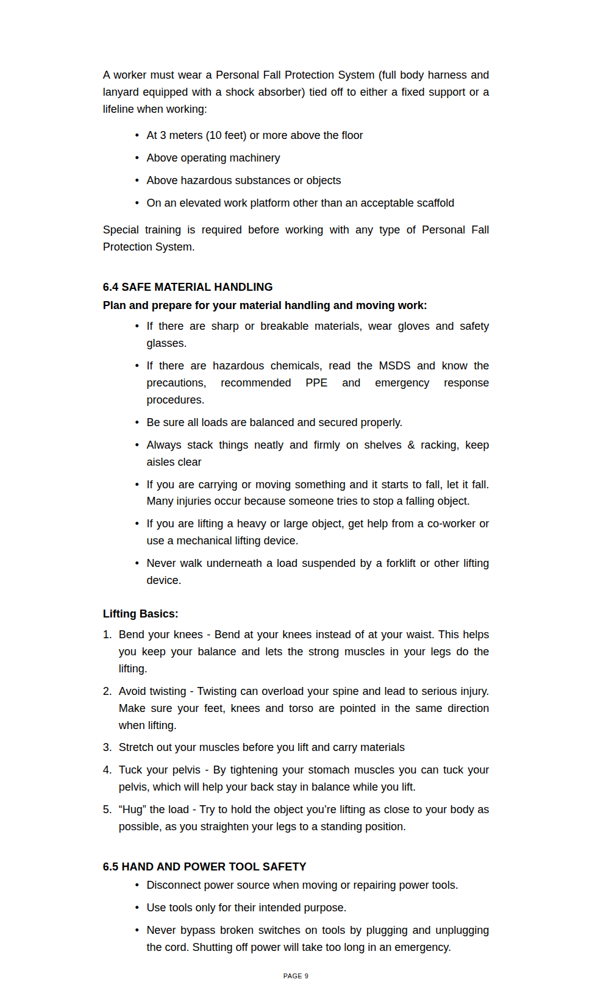A worker must wear a Personal Fall Protection System (full body harness and lanyard equipped with a shock absorber) tied off to either a fixed support or a lifeline when working:
At 3 meters (10 feet) or more above the floor
Above operating machinery
Above hazardous substances or objects
On an elevated work platform other than an acceptable scaffold
Special training is required before working with any type of Personal Fall Protection System.
6.4 SAFE MATERIAL HANDLING
Plan and prepare for your material handling and moving work:
If there are sharp or breakable materials, wear gloves and safety glasses.
If there are hazardous chemicals, read the MSDS and know the precautions, recommended PPE and emergency response procedures.
Be sure all loads are balanced and secured properly.
Always stack things neatly and firmly on shelves & racking, keep aisles clear
If you are carrying or moving something and it starts to fall, let it fall. Many injuries occur because someone tries to stop a falling object.
If you are lifting a heavy or large object, get help from a co-worker or use a mechanical lifting device.
Never walk underneath a load suspended by a forklift or other lifting device.
Lifting Basics:
Bend your knees - Bend at your knees instead of at your waist. This helps you keep your balance and lets the strong muscles in your legs do the lifting.
Avoid twisting - Twisting can overload your spine and lead to serious injury. Make sure your feet, knees and torso are pointed in the same direction when lifting.
Stretch out your muscles before you lift and carry materials
Tuck your pelvis - By tightening your stomach muscles you can tuck your pelvis, which will help your back stay in balance while you lift.
“Hug” the load - Try to hold the object you’re lifting as close to your body as possible, as you straighten your legs to a standing position.
6.5 HAND AND POWER TOOL SAFETY
Disconnect power source when moving or repairing power tools.
Use tools only for their intended purpose.
Never bypass broken switches on tools by plugging and unplugging the cord. Shutting off power will take too long in an emergency.
PAGE 9